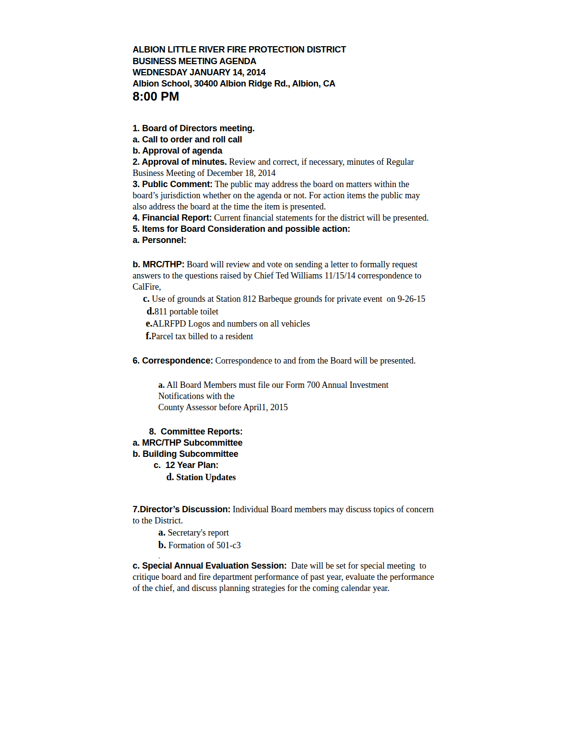ALBION LITTLE RIVER FIRE PROTECTION DISTRICT
BUSINESS MEETING AGENDA
WEDNESDAY JANUARY 14, 2014
Albion School, 30400 Albion Ridge Rd., Albion, CA
8:00 PM
1. Board of Directors meeting.
a. Call to order and roll call
b. Approval of agenda
2. Approval of minutes. Review and correct, if necessary, minutes of Regular Business Meeting of December 18, 2014
3. Public Comment: The public may address the board on matters within the board’s jurisdiction whether on the agenda or not. For action items the public may also address the board at the time the item is presented.
4. Financial Report: Current financial statements for the district will be presented.
5. Items for Board Consideration and possible action:
a. Personnel:
b. MRC/THP: Board will review and vote on sending a letter to formally request answers to the questions raised by Chief Ted Williams 11/15/14 correspondence to CalFire,
c. Use of grounds at Station 812 Barbeque grounds for private event on 9-26-15
d. 811 portable toilet
e. ALRFPD Logos and numbers on all vehicles
f. Parcel tax billed to a resident
6. Correspondence: Correspondence to and from the Board will be presented.
a. All Board Members must file our Form 700 Annual Investment Notifications with the
County Assessor before April1, 2015
8. Committee Reports:
a. MRC/THP Subcommittee
b. Building Subcommittee
c. 12 Year Plan:
d. Station Updates
7.Director’s Discussion: Individual Board members may discuss topics of concern to the District.
a. Secretary's report
b. Formation of 501-c3
.
c. Special Annual Evaluation Session: Date will be set for special meeting to critique board and fire department performance of past year, evaluate the performance of the chief, and discuss planning strategies for the coming calendar year.